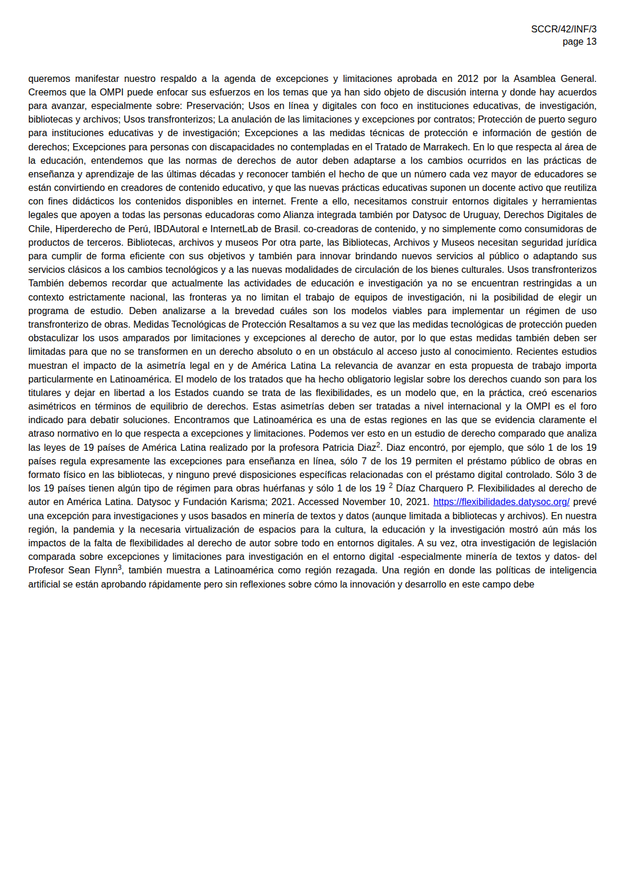SCCR/42/INF/3 page 13
queremos manifestar nuestro respaldo a la agenda de excepciones y limitaciones aprobada en 2012 por la Asamblea General. Creemos que la OMPI puede enfocar sus esfuerzos en los temas que ya han sido objeto de discusión interna y donde hay acuerdos para avanzar, especialmente sobre: Preservación; Usos en línea y digitales con foco en instituciones educativas, de investigación, bibliotecas y archivos; Usos transfronterizos; La anulación de las limitaciones y excepciones por contratos; Protección de puerto seguro para instituciones educativas y de investigación; Excepciones a las medidas técnicas de protección e información de gestión de derechos; Excepciones para personas con discapacidades no contempladas en el Tratado de Marrakech. En lo que respecta al área de la educación, entendemos que las normas de derechos de autor deben adaptarse a los cambios ocurridos en las prácticas de enseñanza y aprendizaje de las últimas décadas y reconocer también el hecho de que un número cada vez mayor de educadores se están convirtiendo en creadores de contenido educativo, y que las nuevas prácticas educativas suponen un docente activo que reutiliza con fines didácticos los contenidos disponibles en internet. Frente a ello, necesitamos construir entornos digitales y herramientas legales que apoyen a todas las personas educadoras como Alianza integrada también por Datysoc de Uruguay, Derechos Digitales de Chile, Hiperderecho de Perú, IBDAutoral e InternetLab de Brasil. co-creadoras de contenido, y no simplemente como consumidoras de productos de terceros. Bibliotecas, archivos y museos Por otra parte, las Bibliotecas, Archivos y Museos necesitan seguridad jurídica para cumplir de forma eficiente con sus objetivos y también para innovar brindando nuevos servicios al público o adaptando sus servicios clásicos a los cambios tecnológicos y a las nuevas modalidades de circulación de los bienes culturales. Usos transfronterizos También debemos recordar que actualmente las actividades de educación e investigación ya no se encuentran restringidas a un contexto estrictamente nacional, las fronteras ya no limitan el trabajo de equipos de investigación, ni la posibilidad de elegir un programa de estudio. Deben analizarse a la brevedad cuáles son los modelos viables para implementar un régimen de uso transfronterizo de obras. Medidas Tecnológicas de Protección Resaltamos a su vez que las medidas tecnológicas de protección pueden obstaculizar los usos amparados por limitaciones y excepciones al derecho de autor, por lo que estas medidas también deben ser limitadas para que no se transformen en un derecho absoluto o en un obstáculo al acceso justo al conocimiento. Recientes estudios muestran el impacto de la asimetría legal en y de América Latina La relevancia de avanzar en esta propuesta de trabajo importa particularmente en Latinoamérica. El modelo de los tratados que ha hecho obligatorio legislar sobre los derechos cuando son para los titulares y dejar en libertad a los Estados cuando se trata de las flexibilidades, es un modelo que, en la práctica, creó escenarios asimétricos en términos de equilibrio de derechos. Estas asimetrías deben ser tratadas a nivel internacional y la OMPI es el foro indicado para debatir soluciones. Encontramos que Latinoamérica es una de estas regiones en las que se evidencia claramente el atraso normativo en lo que respecta a excepciones y limitaciones. Podemos ver esto en un estudio de derecho comparado que analiza las leyes de 19 países de América Latina realizado por la profesora Patricia Diaz2. Diaz encontró, por ejemplo, que sólo 1 de los 19 países regula expresamente las excepciones para enseñanza en línea, sólo 7 de los 19 permiten el préstamo público de obras en formato físico en las bibliotecas, y ninguno prevé disposiciones específicas relacionadas con el préstamo digital controlado. Sólo 3 de los 19 países tienen algún tipo de régimen para obras huérfanas y sólo 1 de los 19 2 Díaz Charquero P. Flexibilidades al derecho de autor en América Latina. Datysoc y Fundación Karisma; 2021. Accessed November 10, 2021. https://flexibilidades.datysoc.org/ prevé una excepción para investigaciones y usos basados en minería de textos y datos (aunque limitada a bibliotecas y archivos). En nuestra región, la pandemia y la necesaria virtualización de espacios para la cultura, la educación y la investigación mostró aún más los impactos de la falta de flexibilidades al derecho de autor sobre todo en entornos digitales. A su vez, otra investigación de legislación comparada sobre excepciones y limitaciones para investigación en el entorno digital -especialmente minería de textos y datos- del Profesor Sean Flynn3, también muestra a Latinoamérica como región rezagada. Una región en donde las políticas de inteligencia artificial se están aprobando rápidamente pero sin reflexiones sobre cómo la innovación y desarrollo en este campo debe